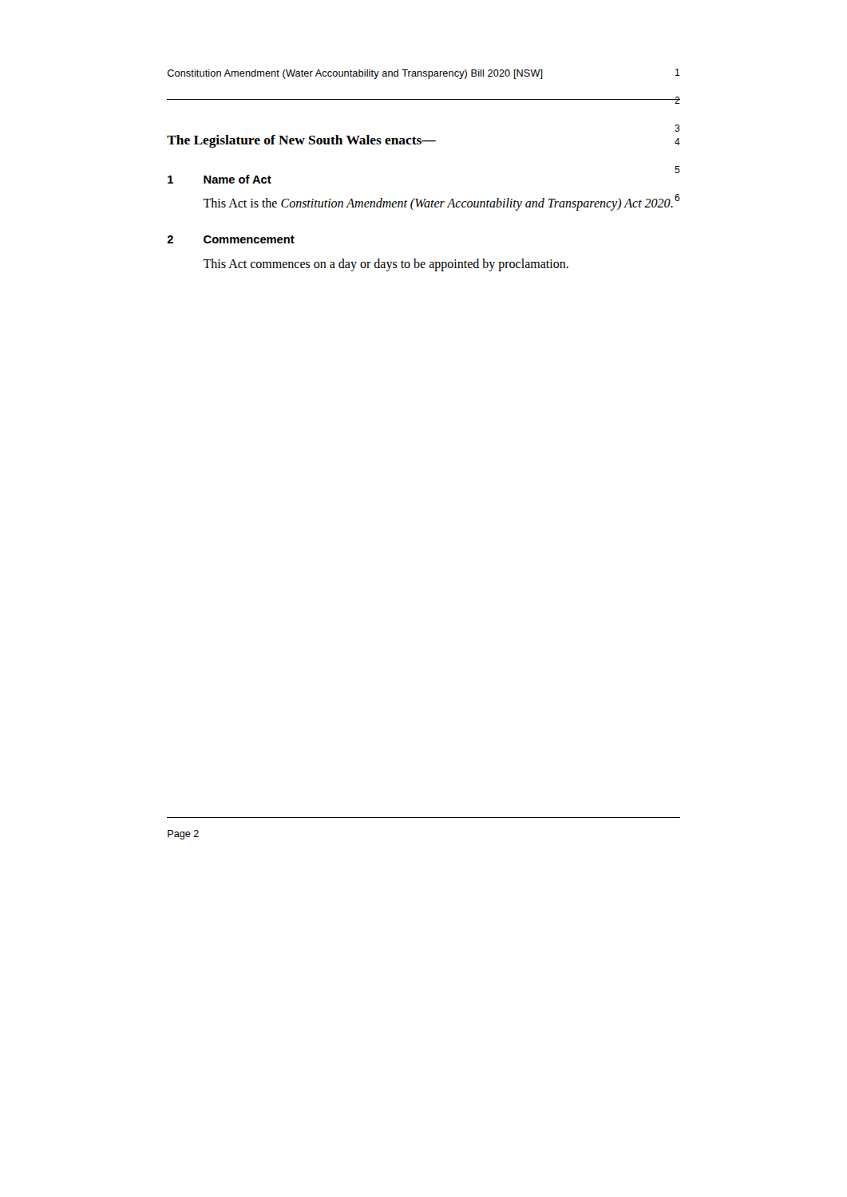Constitution Amendment (Water Accountability and Transparency) Bill 2020 [NSW]
The Legislature of New South Wales enacts—
1
Name of Act
This Act is the Constitution Amendment (Water Accountability and Transparency) Act 2020.
2
Commencement
This Act commences on a day or days to be appointed by proclamation.
1 2 3 4 5 6
Page 2